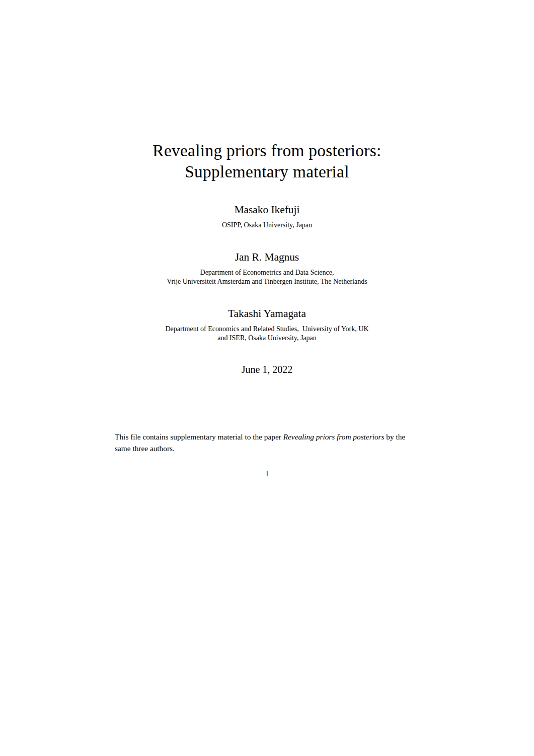Revealing priors from posteriors:
Supplementary material
Masako Ikefuji
OSIPP, Osaka University, Japan
Jan R. Magnus
Department of Econometrics and Data Science,
Vrije Universiteit Amsterdam and Tinbergen Institute, The Netherlands
Takashi Yamagata
Department of Economics and Related Studies, University of York, UK
and ISER, Osaka University, Japan
June 1, 2022
This file contains supplementary material to the paper Revealing priors from posteriors by the same three authors.
1